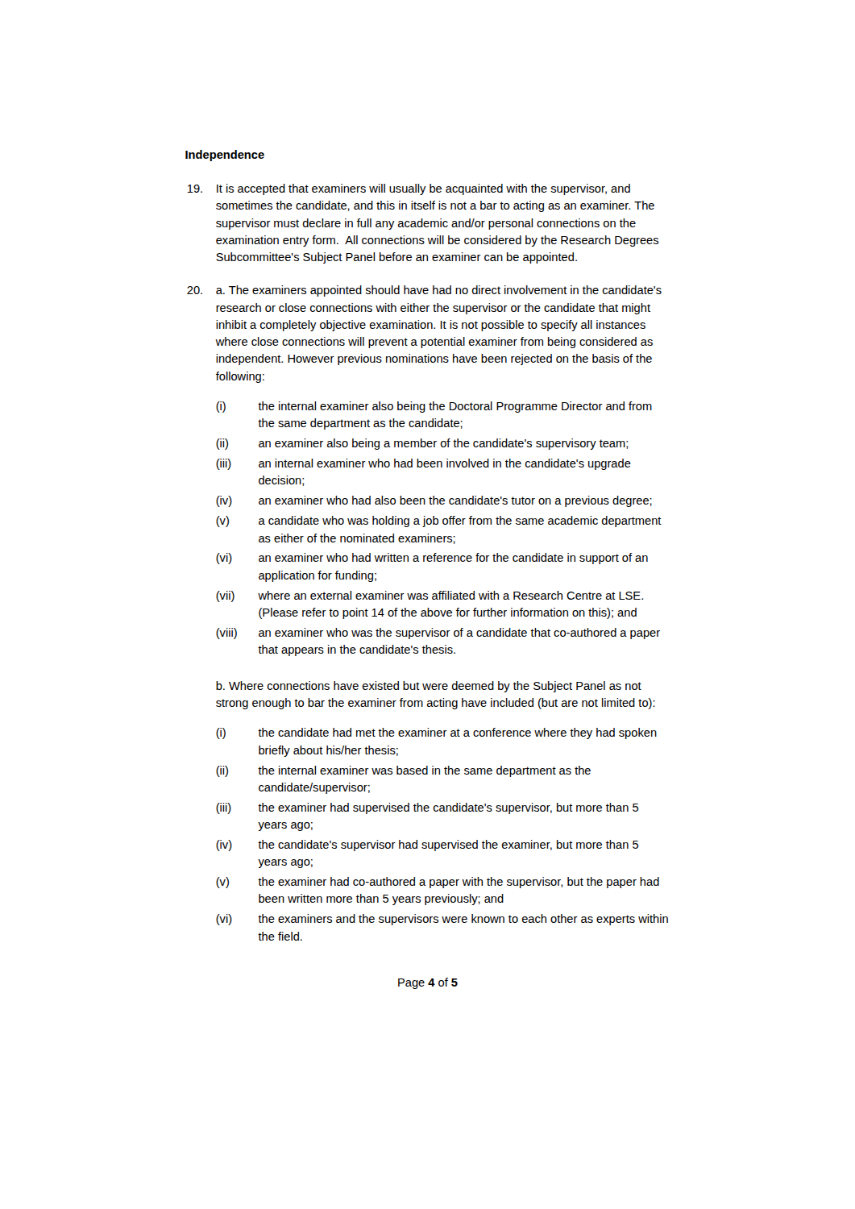Independence
19.
It is accepted that examiners will usually be acquainted with the supervisor, and sometimes the candidate, and this in itself is not a bar to acting as an examiner. The supervisor must declare in full any academic and/or personal connections on the examination entry form. All connections will be considered by the Research Degrees Subcommittee's Subject Panel before an examiner can be appointed.
20.
a. The examiners appointed should have had no direct involvement in the candidate's research or close connections with either the supervisor or the candidate that might inhibit a completely objective examination. It is not possible to specify all instances where close connections will prevent a potential examiner from being considered as independent. However previous nominations have been rejected on the basis of the following:
(i) the internal examiner also being the Doctoral Programme Director and from the same department as the candidate;
(ii) an examiner also being a member of the candidate's supervisory team;
(iii) an internal examiner who had been involved in the candidate's upgrade decision;
(iv) an examiner who had also been the candidate's tutor on a previous degree;
(v) a candidate who was holding a job offer from the same academic department as either of the nominated examiners;
(vi) an examiner who had written a reference for the candidate in support of an application for funding;
(vii) where an external examiner was affiliated with a Research Centre at LSE. (Please refer to point 14 of the above for further information on this); and
(viii) an examiner who was the supervisor of a candidate that co-authored a paper that appears in the candidate's thesis.
b. Where connections have existed but were deemed by the Subject Panel as not strong enough to bar the examiner from acting have included (but are not limited to):
(i) the candidate had met the examiner at a conference where they had spoken briefly about his/her thesis;
(ii) the internal examiner was based in the same department as the candidate/supervisor;
(iii) the examiner had supervised the candidate's supervisor, but more than 5 years ago;
(iv) the candidate's supervisor had supervised the examiner, but more than 5 years ago;
(v) the examiner had co-authored a paper with the supervisor, but the paper had been written more than 5 years previously; and
(vi) the examiners and the supervisors were known to each other as experts within the field.
Page 4 of 5